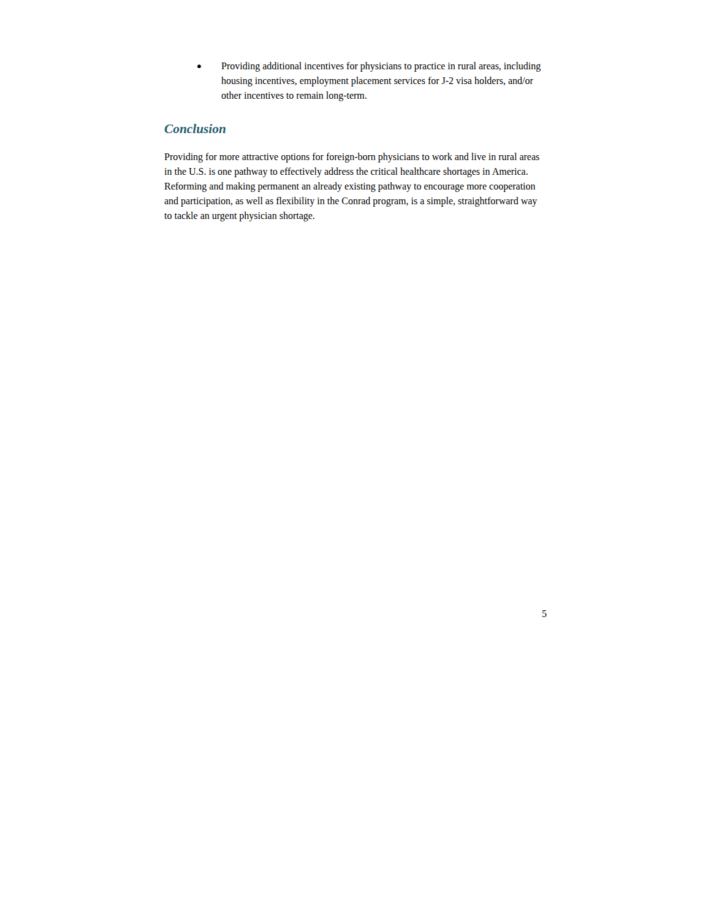Providing additional incentives for physicians to practice in rural areas, including housing incentives, employment placement services for J-2 visa holders, and/or other incentives to remain long-term.
Conclusion
Providing for more attractive options for foreign-born physicians to work and live in rural areas in the U.S. is one pathway to effectively address the critical healthcare shortages in America. Reforming and making permanent an already existing pathway to encourage more cooperation and participation, as well as flexibility in the Conrad program, is a simple, straightforward way to tackle an urgent physician shortage.
5